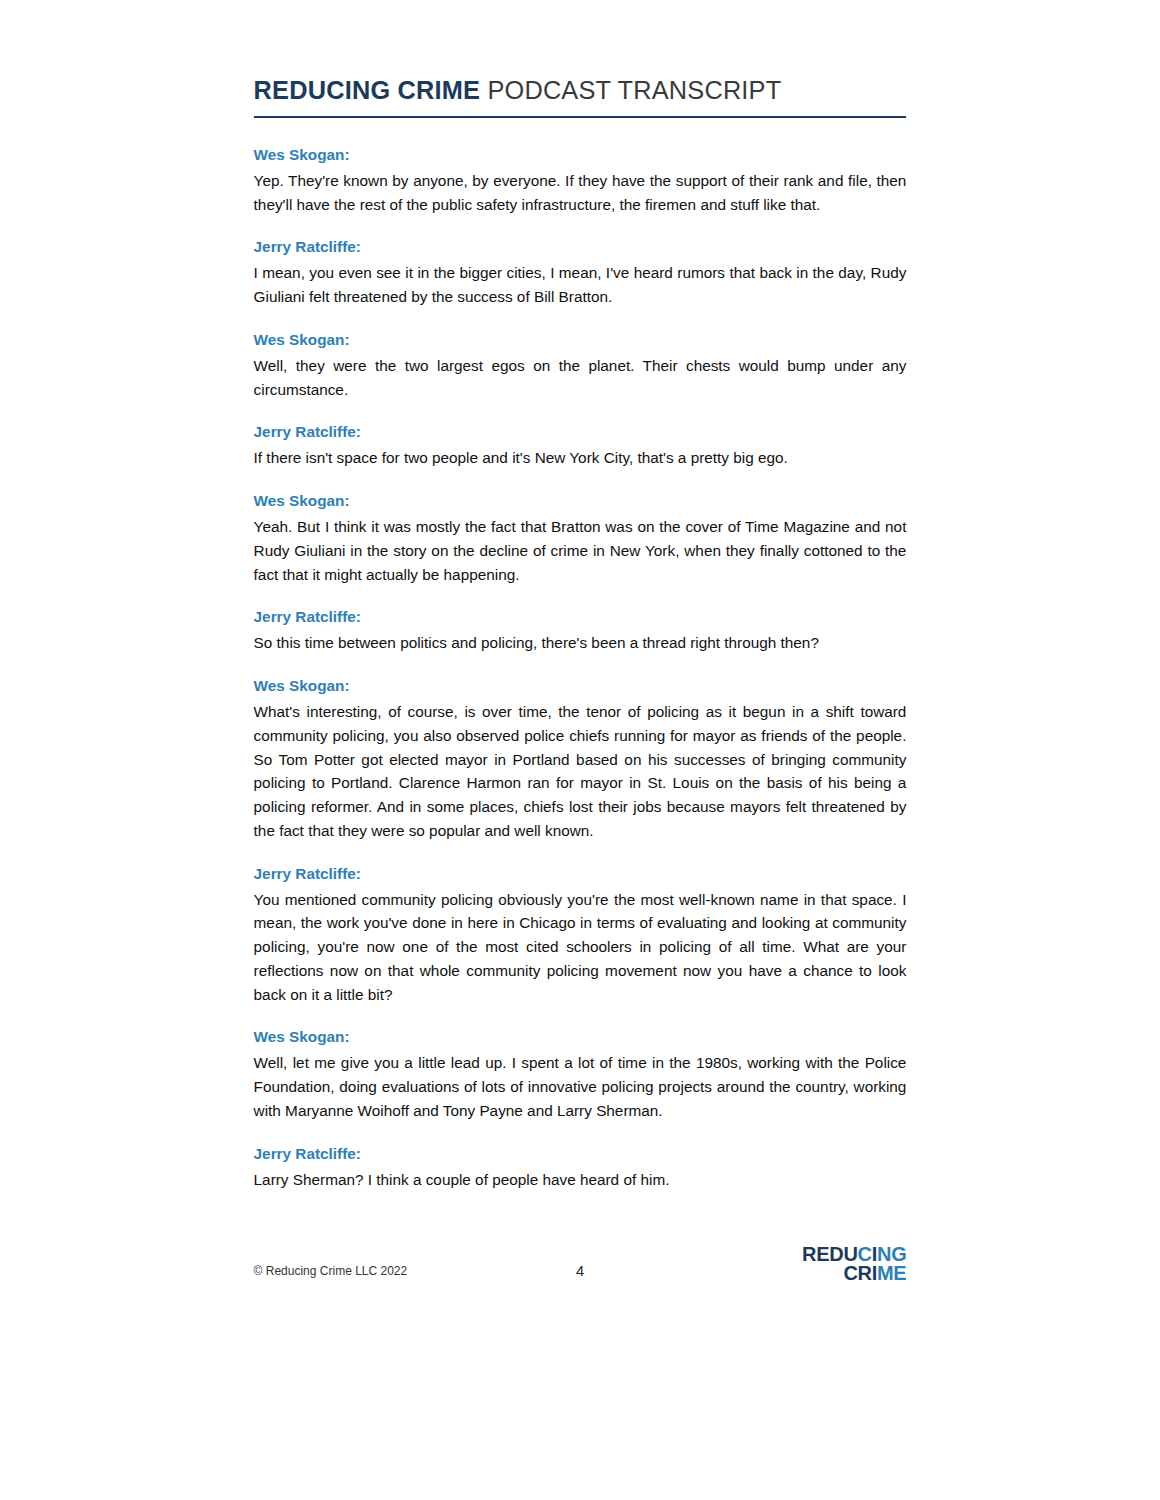REDUCING CRIME PODCAST TRANSCRIPT
Wes Skogan:
Yep. They're known by anyone, by everyone. If they have the support of their rank and file, then they'll have the rest of the public safety infrastructure, the firemen and stuff like that.
Jerry Ratcliffe:
I mean, you even see it in the bigger cities, I mean, I've heard rumors that back in the day, Rudy Giuliani felt threatened by the success of Bill Bratton.
Wes Skogan:
Well, they were the two largest egos on the planet. Their chests would bump under any circumstance.
Jerry Ratcliffe:
If there isn't space for two people and it's New York City, that's a pretty big ego.
Wes Skogan:
Yeah. But I think it was mostly the fact that Bratton was on the cover of Time Magazine and not Rudy Giuliani in the story on the decline of crime in New York, when they finally cottoned to the fact that it might actually be happening.
Jerry Ratcliffe:
So this time between politics and policing, there's been a thread right through then?
Wes Skogan:
What's interesting, of course, is over time, the tenor of policing as it begun in a shift toward community policing, you also observed police chiefs running for mayor as friends of the people. So Tom Potter got elected mayor in Portland based on his successes of bringing community policing to Portland. Clarence Harmon ran for mayor in St. Louis on the basis of his being a policing reformer. And in some places, chiefs lost their jobs because mayors felt threatened by the fact that they were so popular and well known.
Jerry Ratcliffe:
You mentioned community policing obviously you're the most well-known name in that space. I mean, the work you've done in here in Chicago in terms of evaluating and looking at community policing, you're now one of the most cited schoolers in policing of all time. What are your reflections now on that whole community policing movement now you have a chance to look back on it a little bit?
Wes Skogan:
Well, let me give you a little lead up. I spent a lot of time in the 1980s, working with the Police Foundation, doing evaluations of lots of innovative policing projects around the country, working with Maryanne Woihoff and Tony Payne and Larry Sherman.
Jerry Ratcliffe:
Larry Sherman? I think a couple of people have heard of him.
© Reducing Crime LLC 2022
4
REDU CING
CRI ME